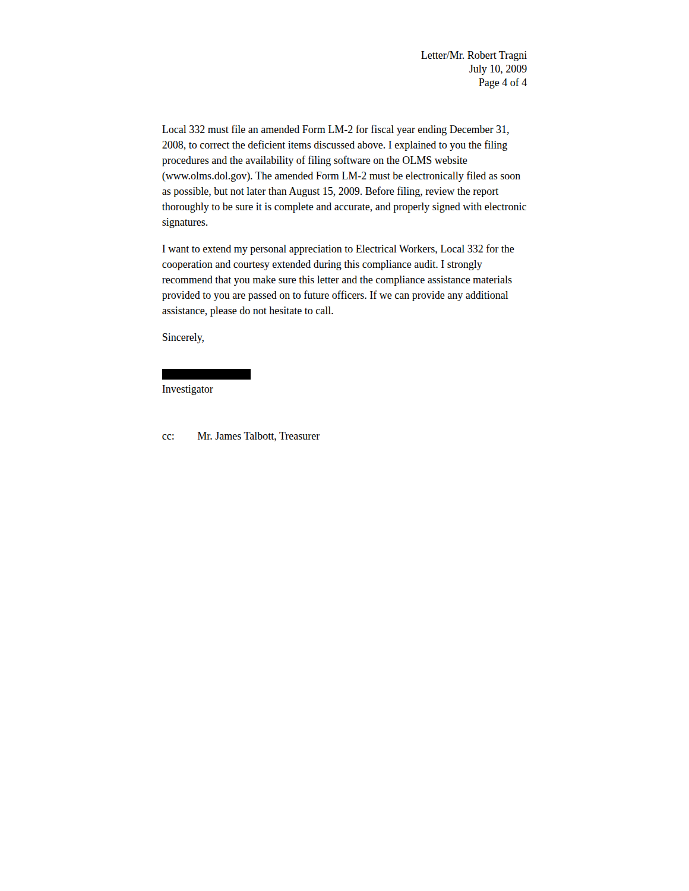Letter/Mr. Robert Tragni
July 10, 2009
Page 4 of 4
Local 332 must file an amended Form LM-2 for fiscal year ending December 31, 2008, to correct the deficient items discussed above. I explained to you the filing procedures and the availability of filing software on the OLMS website (www.olms.dol.gov). The amended Form LM-2 must be electronically filed as soon as possible, but not later than August 15, 2009. Before filing, review the report thoroughly to be sure it is complete and accurate, and properly signed with electronic signatures.
I want to extend my personal appreciation to Electrical Workers, Local 332 for the cooperation and courtesy extended during this compliance audit. I strongly recommend that you make sure this letter and the compliance assistance materials provided to you are passed on to future officers. If we can provide any additional assistance, please do not hesitate to call.
Sincerely,
Investigator
cc: Mr. James Talbott, Treasurer